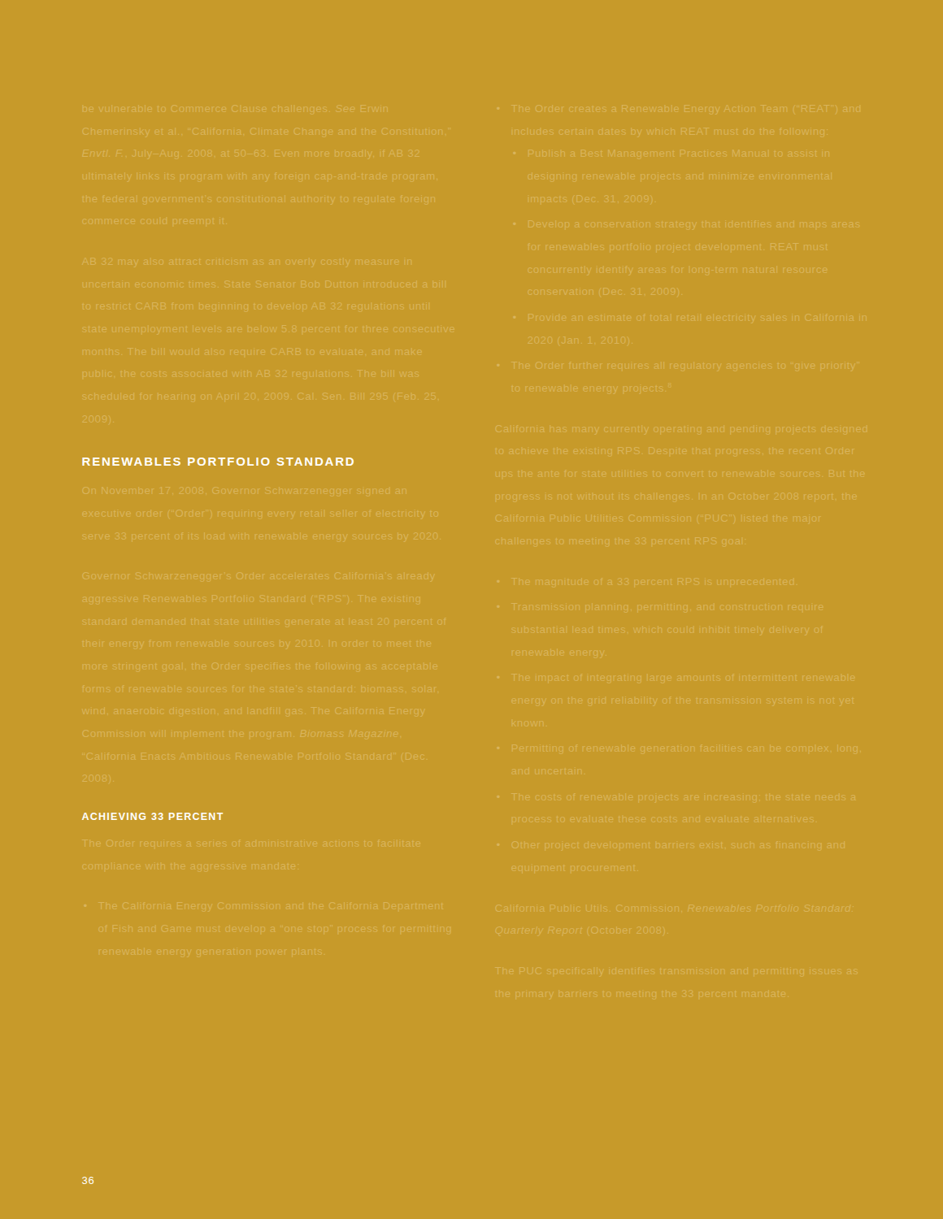be vulnerable to Commerce Clause challenges. See Erwin Chemerinsky et al., “California, Climate Change and the Constitution,” Envtl. F., July–Aug. 2008, at 50–63. Even more broadly, if AB 32 ultimately links its program with any foreign cap-and-trade program, the federal government’s constitutional authority to regulate foreign commerce could preempt it.
AB 32 may also attract criticism as an overly costly measure in uncertain economic times. State Senator Bob Dutton introduced a bill to restrict CARB from beginning to develop AB 32 regulations until state unemployment levels are below 5.8 percent for three consecutive months. The bill would also require CARB to evaluate, and make public, the costs associated with AB 32 regulations. The bill was scheduled for hearing on April 20, 2009. Cal. Sen. Bill 295 (Feb. 25, 2009).
Renewables Portfolio Standard
On November 17, 2008, Governor Schwarzenegger signed an executive order (“Order”) requiring every retail seller of electricity to serve 33 percent of its load with renewable energy sources by 2020.
Governor Schwarzenegger’s Order accelerates California’s already aggressive Renewables Portfolio Standard (“RPS”). The existing standard demanded that state utilities generate at least 20 percent of their energy from renewable sources by 2010. In order to meet the more stringent goal, the Order specifies the following as acceptable forms of renewable sources for the state’s standard: biomass, solar, wind, anaerobic digestion, and landfill gas. The California Energy Commission will implement the program. Biomass Magazine, “California Enacts Ambitious Renewable Portfolio Standard” (Dec. 2008).
Achieving 33 Percent
The Order requires a series of administrative actions to facilitate compliance with the aggressive mandate:
The California Energy Commission and the California Department of Fish and Game must develop a “one stop” process for permitting renewable energy generation power plants.
The Order creates a Renewable Energy Action Team (“REAT”) and includes certain dates by which REAT must do the following:
Publish a Best Management Practices Manual to assist in designing renewable projects and minimize environmental impacts (Dec. 31, 2009).
Develop a conservation strategy that identifies and maps areas for renewables portfolio project development. REAT must concurrently identify areas for long-term natural resource conservation (Dec. 31, 2009).
Provide an estimate of total retail electricity sales in California in 2020 (Jan. 1, 2010).
The Order further requires all regulatory agencies to “give priority” to renewable energy projects.8
California has many currently operating and pending projects designed to achieve the existing RPS. Despite that progress, the recent Order ups the ante for state utilities to convert to renewable sources. But the progress is not without its challenges. In an October 2008 report, the California Public Utilities Commission (“PUC”) listed the major challenges to meeting the 33 percent RPS goal:
The magnitude of a 33 percent RPS is unprecedented.
Transmission planning, permitting, and construction require substantial lead times, which could inhibit timely delivery of renewable energy.
The impact of integrating large amounts of intermittent renewable energy on the grid reliability of the transmission system is not yet known.
Permitting of renewable generation facilities can be complex, long, and uncertain.
The costs of renewable projects are increasing; the state needs a process to evaluate these costs and evaluate alternatives.
Other project development barriers exist, such as financing and equipment procurement.
California Public Utils. Commission, Renewables Portfolio Standard: Quarterly Report (October 2008).
The PUC specifically identifies transmission and permitting issues as the primary barriers to meeting the 33 percent mandate.
36